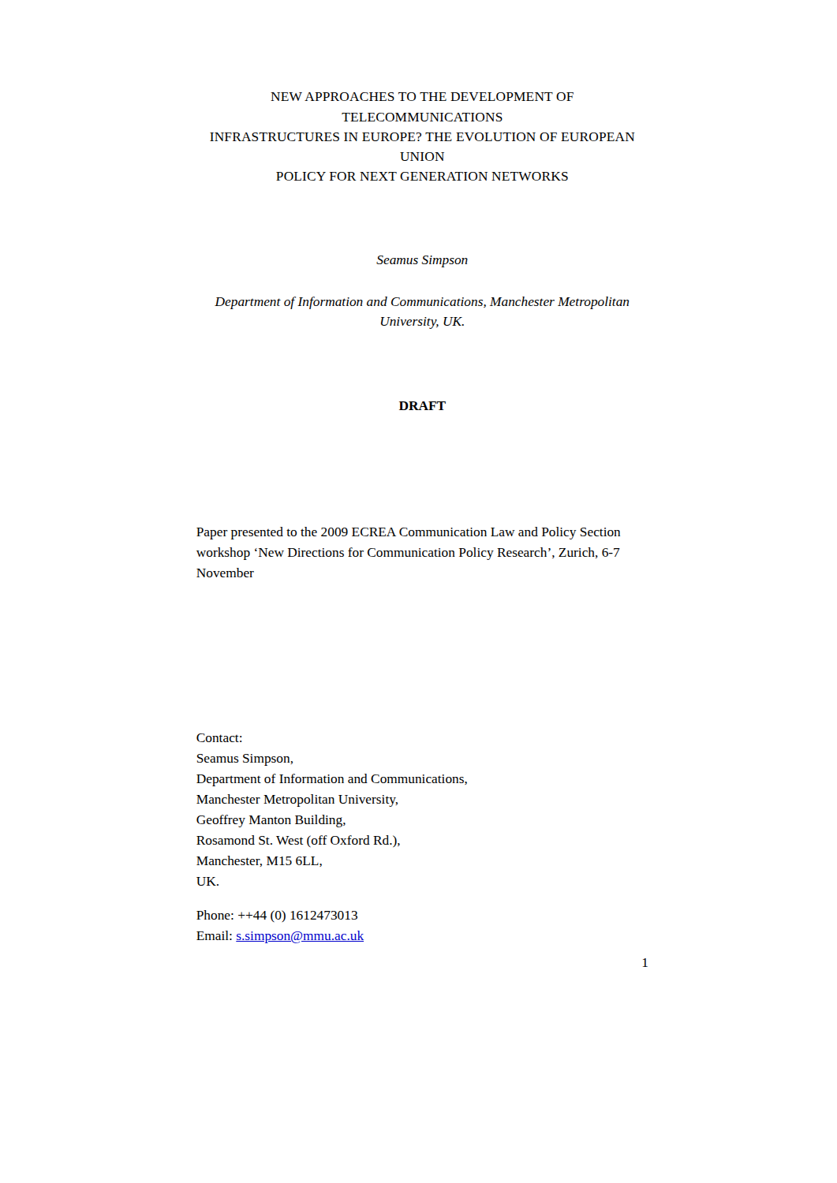New Approaches to the Development of Telecommunications
Infrastructures in Europe? The Evolution of European Union
Policy for Next Generation Networks
Seamus Simpson
Department of Information and Communications, Manchester Metropolitan University, UK.
DRAFT
Paper presented to the 2009 ECREA Communication Law and Policy Section workshop ‘New Directions for Communication Policy Research’, Zurich, 6-7 November
Contact:
Seamus Simpson,
Department of Information and Communications,
Manchester Metropolitan University,
Geoffrey Manton Building,
Rosamond St. West (off Oxford Rd.),
Manchester, M15 6LL,
UK.
Phone: ++44 (0) 1612473013
Email: s.simpson@mmu.ac.uk
1